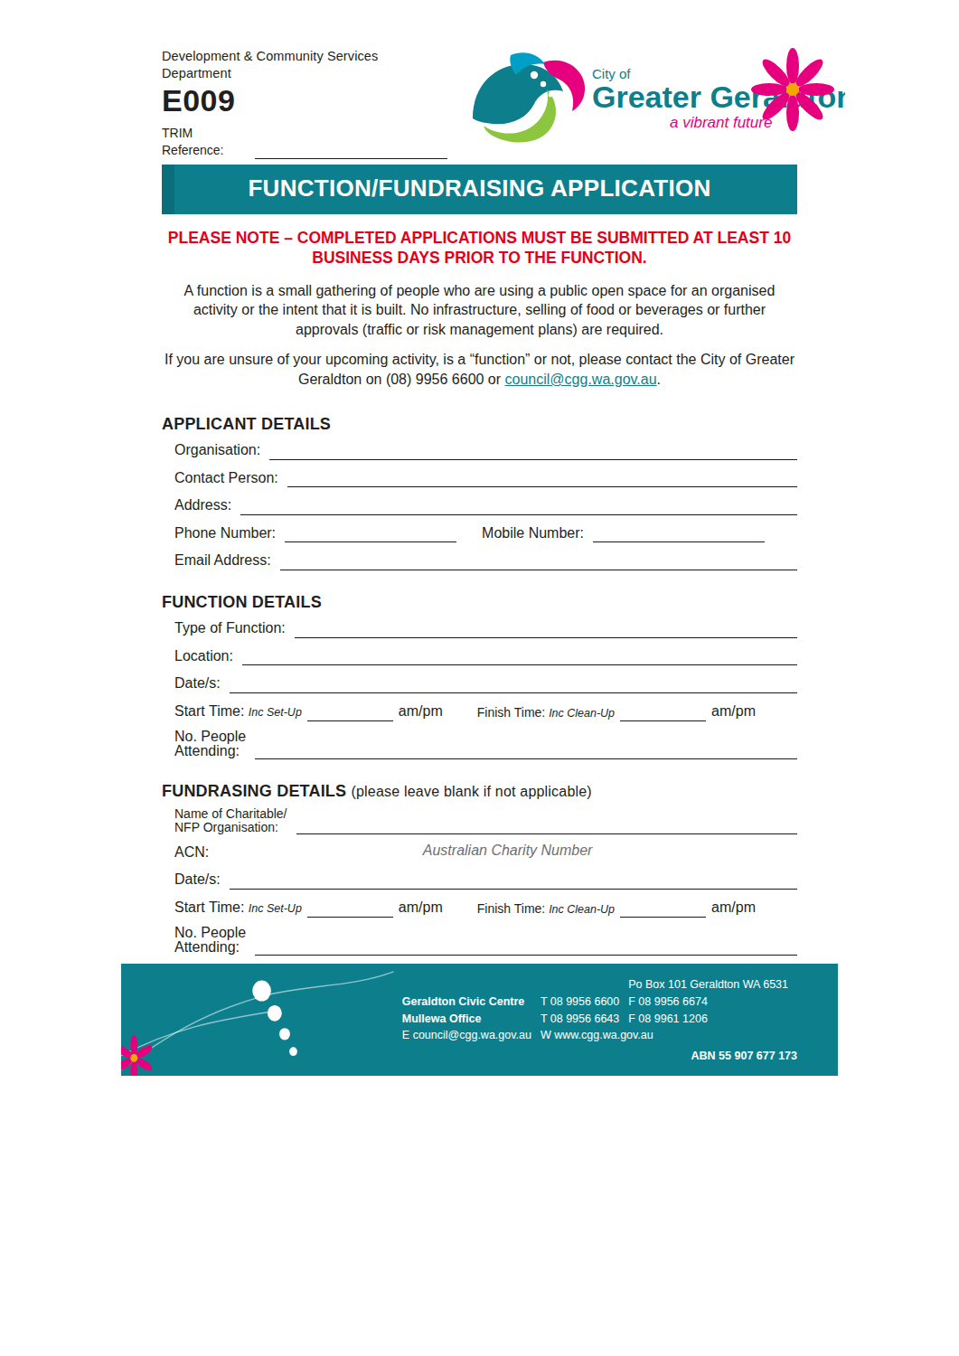Development & Community Services Department
E009
TRIM Reference:
City of Greater Geraldton a vibrant future
FUNCTION/FUNDRAISING APPLICATION
PLEASE NOTE – COMPLETED APPLICATIONS MUST BE SUBMITTED AT LEAST 10 BUSINESS DAYS PRIOR TO THE FUNCTION.
A function is a small gathering of people who are using a public open space for an organised activity or the intent that it is built. No infrastructure, selling of food or beverages or further approvals (traffic or risk management plans) are required.
If you are unsure of your upcoming activity, is a “function” or not, please contact the City of Greater Geraldton on (08) 9956 6600 or council@cgg.wa.gov.au.
APPLICANT DETAILS
Organisation:
Contact Person:
Address:
Phone Number: Mobile Number:
Email Address:
FUNCTION DETAILS
Type of Function:
Location:
Date/s:
Start Time: Inc Set-Up am/pm Finish Time: Inc Clean-Up am/pm
No. People
Attending:
FUNDRASING DETAILS (please leave blank if not applicable)
Name of Charitable/
NFP Organisation:
ACN: Australian Charity Number
Date/s:
Start Time: Inc Set-Up am/pm Finish Time: Inc Clean-Up am/pm
No. People
Attending:
| | | Po Box 101 Geraldton WA 6531 |
| Geraldton Civic Centre | T 08 9956 6600 | F 08 9956 6674 |
| Mullewa Office | T 08 9956 6643 | F 08 9961 1206 |
| E council@cgg.wa.gov.au | W www.cgg.wa.gov.au |
ABN 55 907 677 173